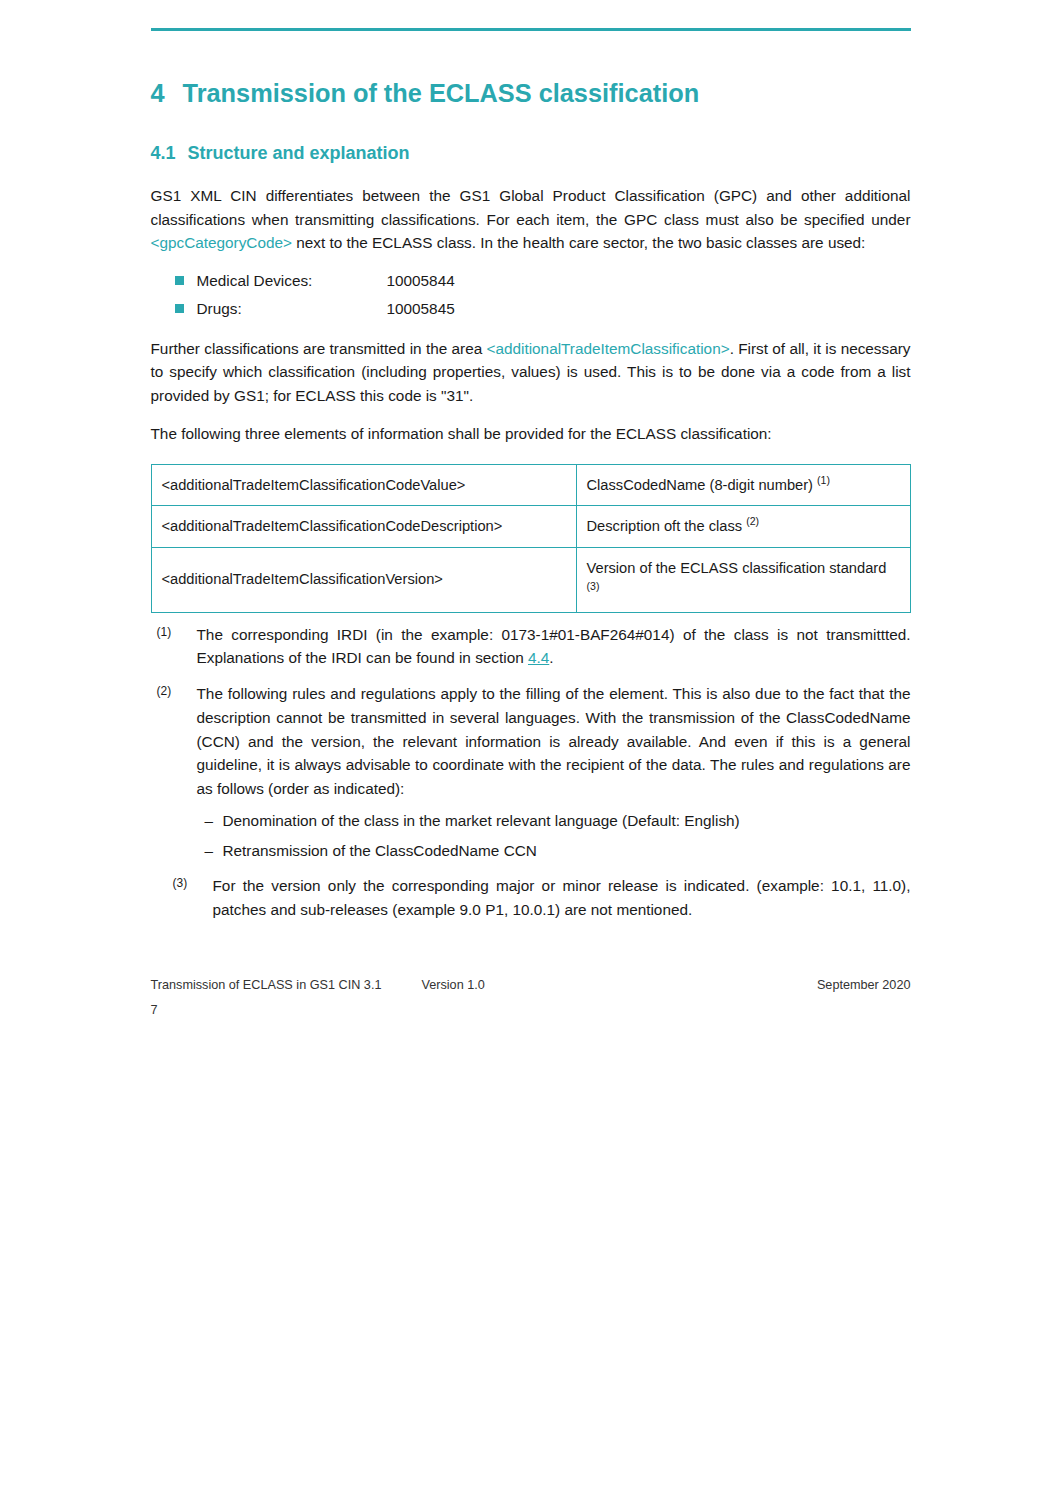4 Transmission of the ECLASS classification
4.1 Structure and explanation
GS1 XML CIN differentiates between the GS1 Global Product Classification (GPC) and other additional classifications when transmitting classifications. For each item, the GPC class must also be specified under <gpcCategoryCode> next to the ECLASS class. In the health care sector, the two basic classes are used:
Medical Devices: 10005844
Drugs: 10005845
Further classifications are transmitted in the area <additionalTradeItemClassification>. First of all, it is necessary to specify which classification (including properties, values) is used. This is to be done via a code from a list provided by GS1; for ECLASS this code is "31".
The following three elements of information shall be provided for the ECLASS classification:
| <additionalTradeItemClassificationCodeValue> | ClassCodedName (8-digit number) (1) |
| <additionalTradeItemClassificationCodeDescription> | Description oft the class (2) |
| <additionalTradeItemClassificationVersion> | Version of the ECLASS classification standard (3) |
The corresponding IRDI (in the example: 0173-1#01-BAF264#014) of the class is not transmittted. Explanations of the IRDI can be found in section 4.4.
The following rules and regulations apply to the filling of the element. This is also due to the fact that the description cannot be transmitted in several languages. With the transmission of the ClassCodedName (CCN) and the version, the relevant information is already available. And even if this is a general guideline, it is always advisable to coordinate with the recipient of the data. The rules and regulations are as follows (order as indicated):
Denomination of the class in the market relevant language (Default: English)
Retransmission of the ClassCodedName CCN
For the version only the corresponding major or minor release is indicated. (example: 10.1, 11.0), patches and sub-releases (example 9.0 P1, 10.0.1) are not mentioned.
Transmission of ECLASS in GS1 CIN 3.1 Version 1.0 September 2020
7